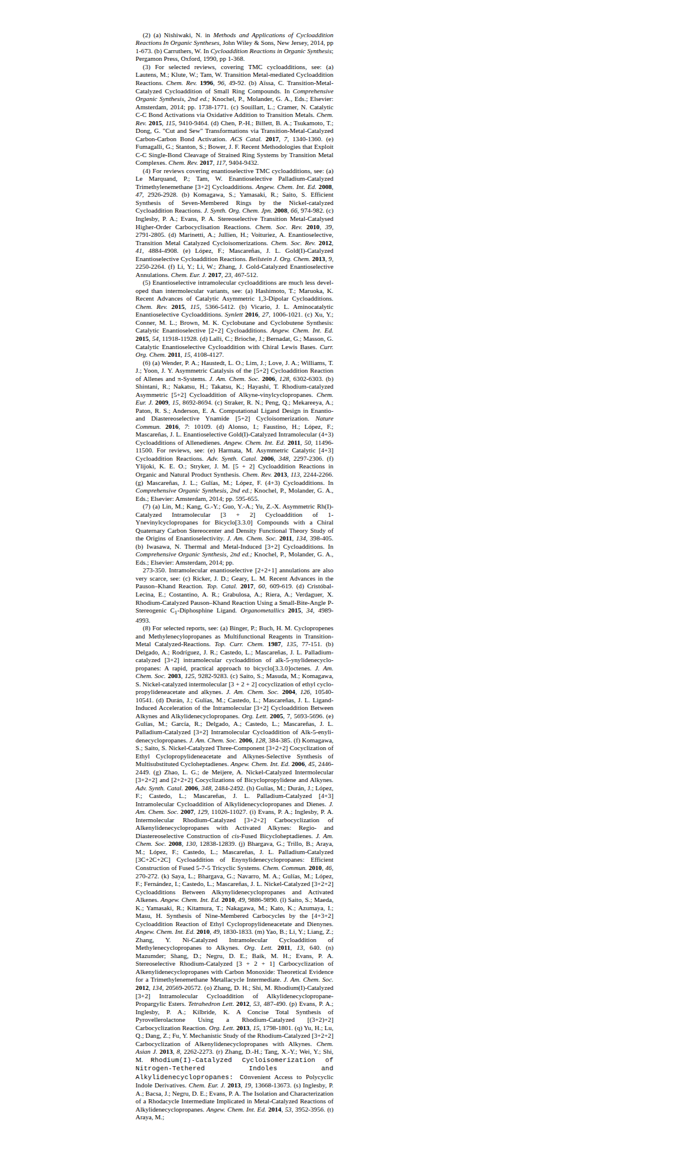(2) (a) Nishiwaki, N. in Methods and Applications of Cycloaddition Reactions In Organic Syntheses, John Wiley & Sons, New Jersey, 2014, pp 1-673. (b) Carruthers, W. In Cycloaddition Reactions in Organic Synthesis; Pergamon Press, Oxford, 1990, pp 1-368.
(3) For selected reviews, covering TMC cycloadditions, see: (a) Lautens, M.; Klute, W.; Tam, W. Transition Metal-mediated Cycloaddition Reactions. Chem. Rev. 1996, 96, 49-92. (b) Aïssa, C. Transition-Metal-Catalyzed Cycloaddition of Small Ring Compounds. In Comprehensive Organic Synthesis, 2nd ed.; Knochel, P., Molander, G. A., Eds.; Elsevier: Amsterdam, 2014; pp. 1738-1771. (c) Souillart, L.; Cramer, N. Catalytic C-C Bond Activations via Oxidative Addition to Transition Metals. Chem. Rev. 2015, 115, 9410-9464. (d) Chen, P.-H.; Billett, B. A.; Tsukamoto, T.; Dong, G. "Cut and Sew" Transformations via Transition-Metal-Catalyzed Carbon-Carbon Bond Activation. ACS Catal. 2017, 7, 1340-1360. (e) Fumagalli, G.; Stanton, S.; Bower, J. F. Recent Methodologies that Exploit C-C Single-Bond Cleavage of Strained Ring Systems by Transition Metal Complexes. Chem. Rev. 2017, 117, 9404-9432.
(4) For reviews covering enantioselective TMC cycloadditions, see: (a) Le Marquand, P.; Tam, W. Enantioselective Palladium-Catalyzed Trimethylenemethane [3+2] Cycloadditions. Angew. Chem. Int. Ed. 2008, 47, 2926-2928. (b) Komagawa, S.; Yamasaki, R.; Saito, S. Efficient Synthesis of Seven-Membered Rings by the Nickel-catalyzed Cycloaddition Reactions. J. Synth. Org. Chem. Jpn. 2008, 66, 974-982. (c) Inglesby, P. A.; Evans, P. A. Stereoselective Transition Metal-Catalysed Higher-Order Carbocyclisation Reactions. Chem. Soc. Rev. 2010, 39, 2791-2805. (d) Marinetti, A.; Jullien, H.; Voituriez, A. Enantioselective, Transition Metal Catalyzed Cycloisomerizations. Chem. Soc. Rev. 2012, 41, 4884-4908. (e) López, F.; Mascareñas, J. L. Gold(I)-Catalyzed Enantioselective Cycloaddition Reactions. Beilstein J. Org. Chem. 2013, 9, 2250-2264. (f) Li, Y.; Li, W.; Zhang, J. Gold-Catalyzed Enantioselective Annulations. Chem. Eur. J. 2017, 23, 467-512.
(5) Enantioselective intramolecular cycloadditions are much less developed than intermolecular variants, see: (a) Hashimoto, T.; Maruoka, K. Recent Advances of Catalytic Asymmetric 1,3-Dipolar Cycloadditions. Chem. Rev. 2015, 115, 5366-5412. (b) Vicario, J. L. Aminocatalytic Enantioselective Cycloadditions. Synlett 2016, 27, 1006-1021. (c) Xu, Y.; Conner, M. L.; Brown, M. K. Cyclobutane and Cyclobutene Synthesis: Catalytic Enantioselective [2+2] Cycloadditions. Angew. Chem. Int. Ed. 2015, 54, 11918-11928. (d) Lalli, C.; Brioche, J.; Bernadat, G.; Masson, G. Catalytic Enantioselective Cycloaddition with Chiral Lewis Bases. Curr. Org. Chem. 2011, 15, 4108-4127.
(6) (a) Wender, P. A.; Haustedt, L. O.; Lim, J.; Love, J. A.; Williams, T. J.; Yoon, J. Y. Asymmetric Catalysis of the [5+2] Cycloaddition Reaction of Allenes and π-Systems. J. Am. Chem. Soc. 2006, 128, 6302-6303. (b) Shintani, R.; Nakatsu, H.; Takatsu, K.; Hayashi, T. Rhodium-catalyzed Asymmetric [5+2] Cycloaddition of Alkyne-vinylcyclopropanes. Chem. Eur. J. 2009, 15, 8692-8694. (c) Straker, R. N.; Peng, Q.; Mekareeya, A.; Paton, R. S.; Anderson, E. A. Computational Ligand Design in Enantio- and Diastereoselective Ynamide [5+2] Cycloisomerization. Nature Commun. 2016, 7: 10109. (d) Alonso, I.; Faustino, H.; López, F.; Mascareñas, J. L. Enantioselective Gold(I)-Catalyzed Intramolecular (4+3) Cycloadditions of Allenedienes. Angew. Chem. Int. Ed. 2011, 50, 11496-11500. For reviews, see: (e) Harmata, M. Asymmetric Catalytic [4+3] Cycloaddition Reactions. Adv. Synth. Catal. 2006, 348, 2297-2306. (f) Ylijoki, K. E. O.; Stryker, J. M. [5 + 2] Cycloaddition Reactions in Organic and Natural Product Synthesis. Chem. Rev. 2013, 113, 2244-2266. (g) Mascareñas, J. L.; Gulías, M.; López, F. (4+3) Cycloadditions. In Comprehensive Organic Synthesis, 2nd ed.; Knochel, P., Molander, G. A., Eds.; Elsevier: Amsterdam, 2014; pp. 595-655.
(7) (a) Lin, M.; Kang, G.-Y.; Guo, Y.-A.; Yu, Z.-X. Asymmetric Rh(I)-Catalyzed Intramolecular [3 + 2] Cycloaddition of 1-Ynevinylcyclopropanes for Bicyclo[3.3.0] Compounds with a Chiral Quaternary Carbon Stereocenter and Density Functional Theory Study of the Origins of Enantioselectivity. J. Am. Chem. Soc. 2011, 134, 398-405. (b) Iwasawa, N. Thermal and Metal-Induced [3+2] Cycloadditions. In Comprehensive Organic Synthesis, 2nd ed.; Knochel, P., Molander, G. A., Eds.; Elsevier: Amsterdam, 2014; pp.
273-350. Intramolecular enantioselective [2+2+1] annulations are also very scarce, see: (c) Ricker, J. D.; Geary, L. M. Recent Advances in the Pauson–Khand Reaction. Top. Catal. 2017, 60, 609-619. (d) Cristóbal-Lecina, E.; Costantino, A. R.; Grabulosa, A.; Riera, A.; Verdaguer, X. Rhodium-Catalyzed Pauson–Khand Reaction Using a Small-Bite-Angle P-Stereogenic C1-Diphosphine Ligand. Organometallics 2015, 34, 4989-4993.
(8) For selected reports, see: (a) Binger, P.; Buch, H. M. Cyclopropenes and Methylenecylopropanes as Multifunctional Reagents in Transition-Metal Catalyzed-Reactions. Top. Curr. Chem. 1987, 135, 77-151. (b) Delgado, A.; Rodríguez, J. R.; Castedo, L.; Mascareñas, J. L. Palladium-catalyzed [3+2] intramolecular cycloaddition of alk-5-ynylidenecyclopropanes: A rapid, practical approach to bicyclo[3.3.0]octenes. J. Am. Chem. Soc. 2003, 125, 9282-9283. (c) Saito, S.; Masuda, M.; Komagawa, S. Nickel-catalyzed intermolecular [3 + 2 + 2] cocyclization of ethyl cyclopropylideneacetate and alkynes. J. Am. Chem. Soc. 2004, 126, 10540-10541. (d) Durán, J.; Gulías, M.; Castedo, L.; Mascareñas, J. L. Ligand-Induced Acceleration of the Intramolecular [3+2] Cycloaddition Between Alkynes and Alkylidenecyclopropanes. Org. Lett. 2005, 7, 5693-5696. (e) Gulías, M.; García, R.; Delgado, A.; Castedo, L.; Mascareñas, J. L. Palladium-Catalyzed [3+2] Intramolecular Cycloaddition of Alk-5-enylidenecyclopropanes. J. Am. Chem. Soc. 2006, 128, 384-385. (f) Komagawa, S.; Saito, S. Nickel-Catalyzed Three-Component [3+2+2] Cocyclization of Ethyl Cyclopropylideneacetate and Alkynes-Selective Synthesis of Multisubstituted Cycloheptadienes. Angew. Chem. Int. Ed. 2006, 45, 2446-2449. (g) Zhao, L. G.; de Meijere, A. Nickel-Catalyzed Intermolecular [3+2+2] and [2+2+2] Cocyclizations of Bicyclopropylidene and Alkynes. Adv. Synth. Catal. 2006, 348, 2484-2492. (h) Gulías, M.; Durán, J.; López, F.; Castedo, L.; Mascareñas, J. L. Palladium-Catalyzed [4+3] Intramolecular Cycloaddition of Alkylidenecyclopropanes and Dienes. J. Am. Chem. Soc. 2007, 129, 11026-11027. (i) Evans, P. A.; Inglesby, P. A. Intermolecular Rhodium-Catalyzed [3+2+2] Carbocyclization of Alkenylidenecyclopropanes with Activated Alkynes: Regio- and Diastereoselective Construction of cis-Fused Bicycloheptadienes. J. Am. Chem. Soc. 2008, 130, 12838-12839. (j) Bhargava, G.; Trillo, B.; Araya, M.; López, F.; Castedo, L.; Mascareñas, J. L. Palladium-Catalyzed [3C+2C+2C] Cycloaddition of Enynylidenecyclopropanes: Efficient Construction of Fused 5-7-5 Tricyclic Systems. Chem. Commun. 2010, 46, 270-272. (k) Saya, L.; Bhargava, G.; Navarro, M. A.; Gulías, M.; López, F.; Fernández, I.; Castedo, L.; Mascareñas, J. L. Nickel-Catalyzed [3+2+2] Cycloadditions Between Alkynylidenecyclopropanes and Activated Alkenes. Angew. Chem. Int. Ed. 2010, 49, 9886-9890. (l) Saito, S.; Maeda, K.; Yamasaki, R.; Kitamura, T.; Nakagawa, M.; Kato, K.; Azumaya, I.; Masu, H. Synthesis of Nine-Membered Carbocycles by the [4+3+2] Cycloaddition Reaction of Ethyl Cyclopropylideneacetate and Dienynes. Angew. Chem. Int. Ed. 2010, 49, 1830-1833. (m) Yao, B.; Li, Y.; Liang, Z.; Zhang, Y. Ni-Catalyzed Intramolecular Cycloaddition of Methylenecyclopropanes to Alkynes. Org. Lett. 2011, 13, 640. (n) Mazumder; Shang, D.; Negru, D. E.; Baik, M. H.; Evans, P. A. Stereoselective Rhodium-Catalyzed [3 + 2 + 1] Carbocyclization of Alkenylidenecyclopropanes with Carbon Monoxide: Theoretical Evidence for a Trimethylenemethane Metallacycle Intermediate. J. Am. Chem. Soc. 2012, 134, 20569-20572. (o) Zhang, D. H.; Shi, M. Rhodium(I)-Catalyzed [3+2] Intramolecular Cycloaddition of Alkylidenecyclopropane-Propargylic Esters. Tetrahedron Lett. 2012, 53, 487-490. (p) Evans, P. A.; Inglesby, P. A.; Kilbride, K. A Concise Total Synthesis of Pyrovellerolactone Using a Rhodium-Catalyzed [(3+2)+2] Carbocyclization Reaction. Org. Lett. 2013, 15, 1798-1801. (q) Yu, H.; Lu, Q.; Dang, Z.; Fu, Y. Mechanistic Study of the Rhodium-Catalyzed [3+2+2] Carbocyclization of Alkenylidenecyclopropanes with Alkynes. Chem. Asian J. 2013, 8, 2262-2273. (r) Zhang, D.-H.; Tang, X.-Y.; Wei, Y.; Shi, M. Rhodium(I)-Catalyzed Cycloisomerization of Nitrogen-Tethered Indoles and Alkylidenecyclopropanes: Convenient Access to Polycyclic Indole Derivatives. Chem. Eur. J. 2013, 19, 13668-13673. (s) Inglesby, P. A.; Bacsa, J.; Negru, D. E.; Evans, P. A. The Isolation and Characterization of a Rhodacycle Intermediate Implicated in Metal-Catalyzed Reactions of Alkylidenecyclopropanes. Angew. Chem. Int. Ed. 2014, 53, 3952-3956. (t) Araya, M.;